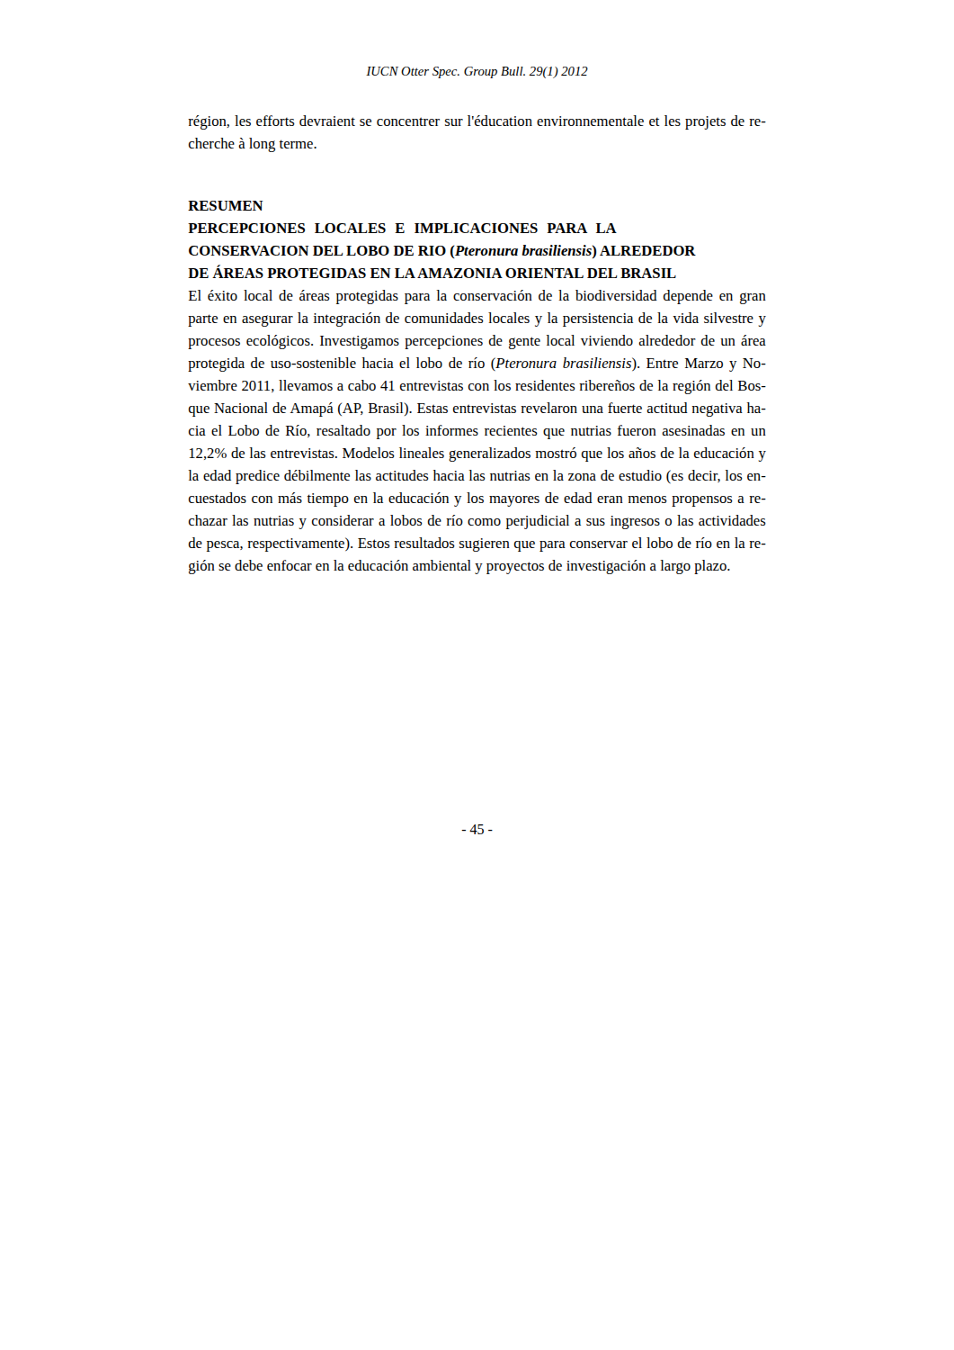IUCN Otter Spec. Group Bull. 29(1) 2012
région, les efforts devraient se concentrer sur l'éducation environnementale et les projets de recherche à long terme.
Resumen
PERCEPCIONES LOCALES E IMPLICACIONES PARA LA
CONSERVACION DEL LOBO DE RIO (Pteronura brasiliensis) ALREDEDOR
DE ÁREAS PROTEGIDAS EN LA AMAZONIA ORIENTAL DEL BRASIL
El éxito local de áreas protegidas para la conservación de la biodiversidad depende en gran parte en asegurar la integración de comunidades locales y la persistencia de la vida silvestre y procesos ecológicos. Investigamos percepciones de gente local viviendo alrededor de un área protegida de uso-sostenible hacia el lobo de río (Pteronura brasiliensis). Entre Marzo y Noviembre 2011, llevamos a cabo 41 entrevistas con los residentes ribereños de la región del Bosque Nacional de Amapá (AP, Brasil). Estas entrevistas revelaron una fuerte actitud negativa hacia el Lobo de Río, resaltado por los informes recientes que nutrias fueron asesinadas en un 12,2% de las entrevistas. Modelos lineales generalizados mostró que los años de la educación y la edad predice débilmente las actitudes hacia las nutrias en la zona de estudio (es decir, los encuestados con más tiempo en la educación y los mayores de edad eran menos propensos a rechazar las nutrias y considerar a lobos de río como perjudicial a sus ingresos o las actividades de pesca, respectivamente). Estos resultados sugieren que para conservar el lobo de río en la región se debe enfocar en la educación ambiental y proyectos de investigación a largo plazo.
- 45 -